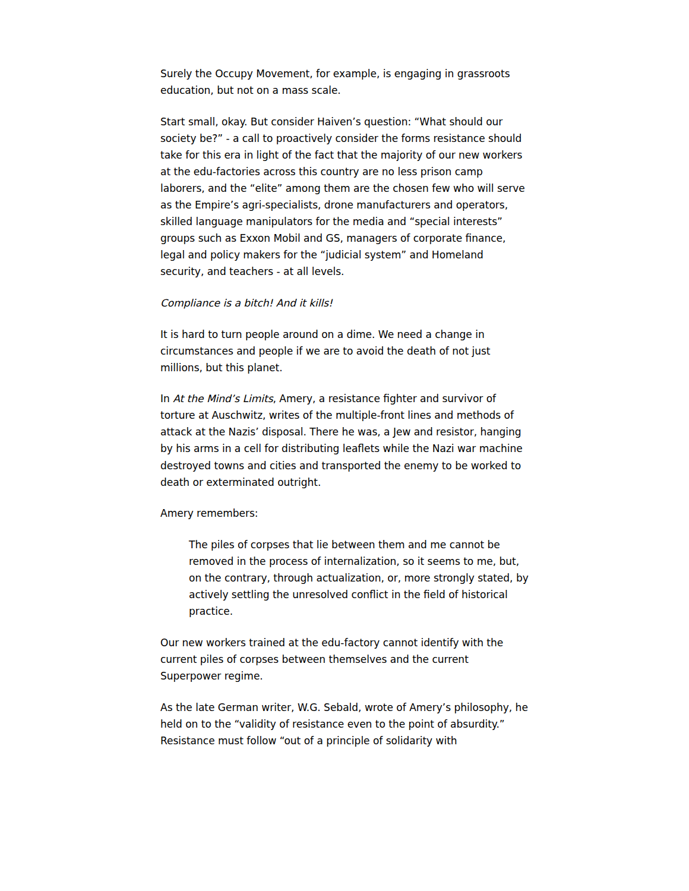Surely the Occupy Movement, for example, is engaging in grassroots education, but not on a mass scale.
Start small, okay. But consider Haiven’s question: “What should our society be?” - a call to proactively consider the forms resistance should take for this era in light of the fact that the majority of our new workers at the edu-factories across this country are no less prison camp laborers, and the “elite” among them are the chosen few who will serve as the Empire’s agri-specialists, drone manufacturers and operators, skilled language manipulators for the media and “special interests” groups such as Exxon Mobil and GS, managers of corporate finance, legal and policy makers for the “judicial system” and Homeland security, and teachers - at all levels.
Compliance is a bitch! And it kills!
It is hard to turn people around on a dime. We need a change in circumstances and people if we are to avoid the death of not just millions, but this planet.
In At the Mind’s Limits, Amery, a resistance fighter and survivor of torture at Auschwitz, writes of the multiple-front lines and methods of attack at the Nazis’ disposal. There he was, a Jew and resistor, hanging by his arms in a cell for distributing leaflets while the Nazi war machine destroyed towns and cities and transported the enemy to be worked to death or exterminated outright.
Amery remembers:
The piles of corpses that lie between them and me cannot be removed in the process of internalization, so it seems to me, but, on the contrary, through actualization, or, more strongly stated, by actively settling the unresolved conflict in the field of historical practice.
Our new workers trained at the edu-factory cannot identify with the current piles of corpses between themselves and the current Superpower regime.
As the late German writer, W.G. Sebald, wrote of Amery’s philosophy, he held on to the “validity of resistance even to the point of absurdity.” Resistance must follow “out of a principle of solidarity with